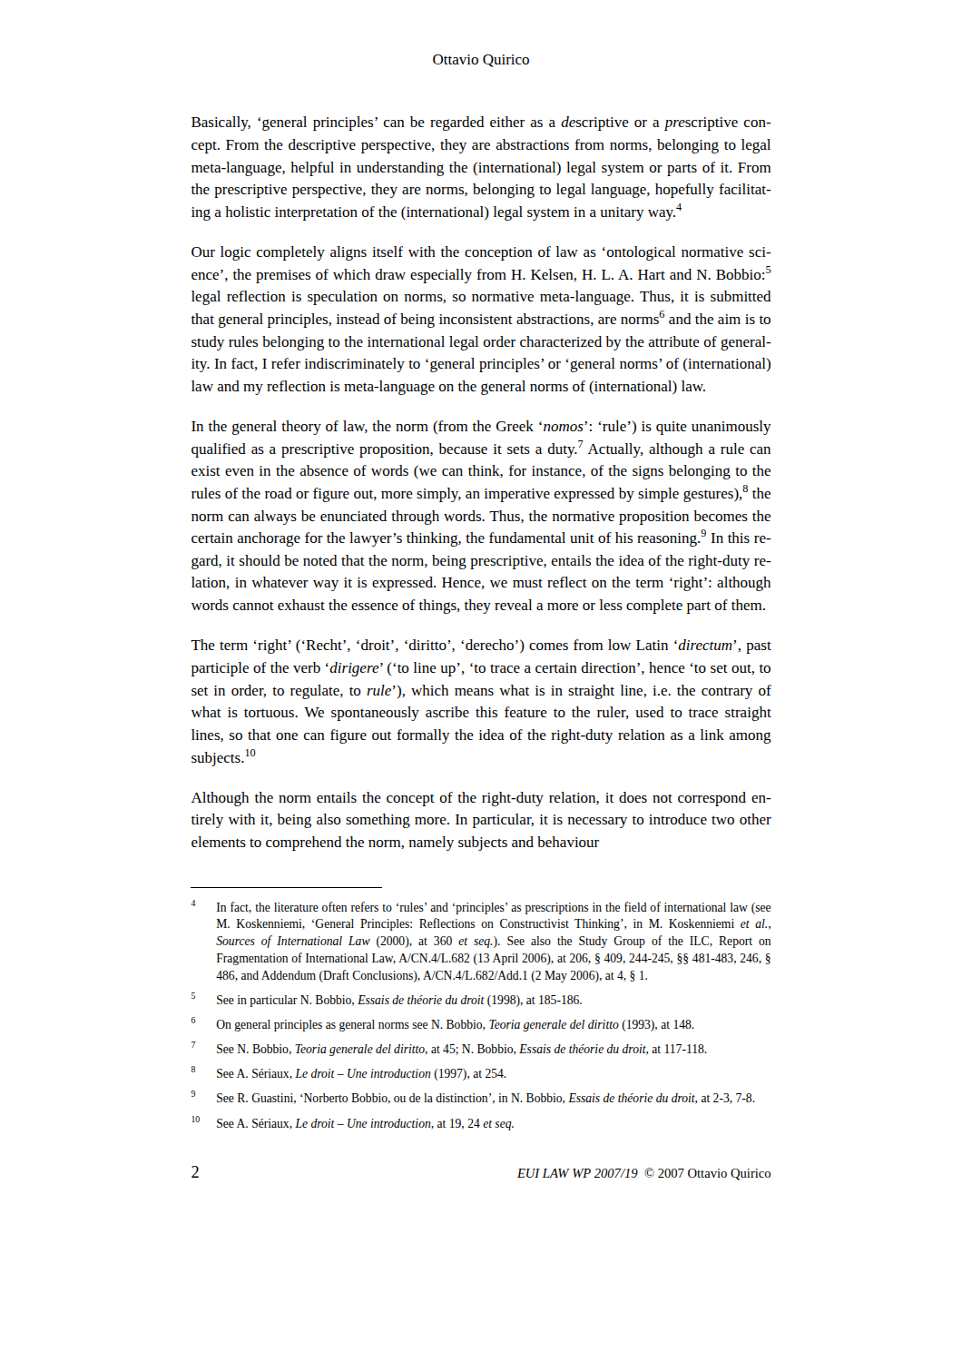Ottavio Quirico
Basically, ‘general principles’ can be regarded either as a descriptive or a prescriptive concept. From the descriptive perspective, they are abstractions from norms, belonging to legal meta-language, helpful in understanding the (international) legal system or parts of it. From the prescriptive perspective, they are norms, belonging to legal language, hopefully facilitating a holistic interpretation of the (international) legal system in a unitary way.4
Our logic completely aligns itself with the conception of law as ‘ontological normative science’, the premises of which draw especially from H. Kelsen, H. L. A. Hart and N. Bobbio:5 legal reflection is speculation on norms, so normative meta-language. Thus, it is submitted that general principles, instead of being inconsistent abstractions, are norms6 and the aim is to study rules belonging to the international legal order characterized by the attribute of generality. In fact, I refer indiscriminately to ‘general principles’ or ‘general norms’ of (international) law and my reflection is meta-language on the general norms of (international) law.
In the general theory of law, the norm (from the Greek ‘nomos’: ‘rule’) is quite unanimously qualified as a prescriptive proposition, because it sets a duty.7 Actually, although a rule can exist even in the absence of words (we can think, for instance, of the signs belonging to the rules of the road or figure out, more simply, an imperative expressed by simple gestures),8 the norm can always be enunciated through words. Thus, the normative proposition becomes the certain anchorage for the lawyer’s thinking, the fundamental unit of his reasoning.9 In this regard, it should be noted that the norm, being prescriptive, entails the idea of the right-duty relation, in whatever way it is expressed. Hence, we must reflect on the term ‘right’: although words cannot exhaust the essence of things, they reveal a more or less complete part of them.
The term ‘right’ (‘Recht’, ‘droit’, ‘diritto’, ‘derecho’) comes from low Latin ‘directum’, past participle of the verb ‘dirigere’ (‘to line up’, ‘to trace a certain direction’, hence ‘to set out, to set in order, to regulate, to rule’), which means what is in straight line, i.e. the contrary of what is tortuous. We spontaneously ascribe this feature to the ruler, used to trace straight lines, so that one can figure out formally the idea of the right-duty relation as a link among subjects.10
Although the norm entails the concept of the right-duty relation, it does not correspond entirely with it, being also something more. In particular, it is necessary to introduce two other elements to comprehend the norm, namely subjects and behaviour
4
In fact, the literature often refers to ‘rules’ and ‘principles’ as prescriptions in the field of international law (see M. Koskenniemi, ‘General Principles: Reflections on Constructivist Thinking’, in M. Koskenniemi et al., Sources of International Law (2000), at 360 et seq.). See also the Study Group of the ILC, Report on Fragmentation of International Law, A/CN.4/L.682 (13 April 2006), at 206, § 409, 244-245, §§ 481-483, 246, § 486, and Addendum (Draft Conclusions), A/CN.4/L.682/Add.1 (2 May 2006), at 4, § 1.
5
See in particular N. Bobbio, Essais de théorie du droit (1998), at 185-186.
6
On general principles as general norms see N. Bobbio, Teoria generale del diritto (1993), at 148.
7
See N. Bobbio, Teoria generale del diritto, at 45; N. Bobbio, Essais de théorie du droit, at 117-118.
8
See A. Sériaux, Le droit – Une introduction (1997), at 254.
9
See R. Guastini, ‘Norberto Bobbio, ou de la distinction’, in N. Bobbio, Essais de théorie du droit, at 2-3, 7-8.
10
See A. Sériaux, Le droit – Une introduction, at 19, 24 et seq.
2
EUI LAW WP 2007/19 © 2007 Ottavio Quirico